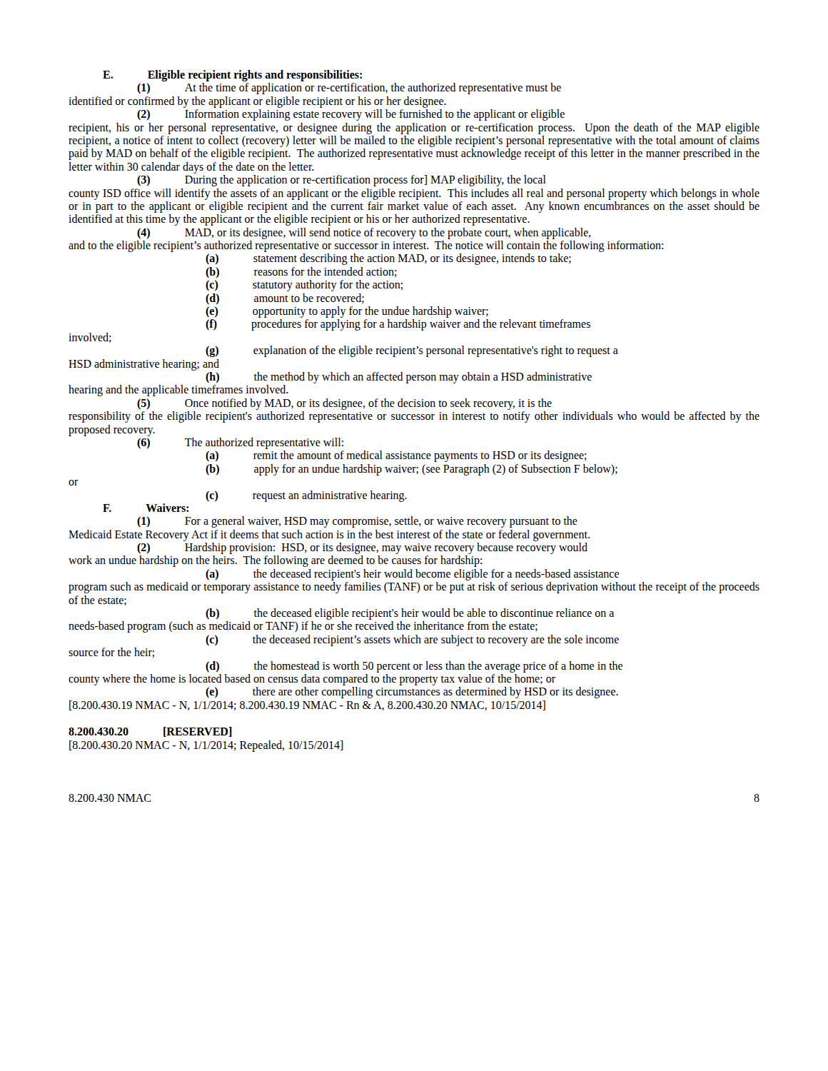E. Eligible recipient rights and responsibilities:
(1) At the time of application or re-certification, the authorized representative must be
identified or confirmed by the applicant or eligible recipient or his or her designee.
(2) Information explaining estate recovery will be furnished to the applicant or eligible
recipient, his or her personal representative, or designee during the application or re-certification process. Upon the death of the MAP eligible recipient, a notice of intent to collect (recovery) letter will be mailed to the eligible recipient’s personal representative with the total amount of claims paid by MAD on behalf of the eligible recipient. The authorized representative must acknowledge receipt of this letter in the manner prescribed in the letter within 30 calendar days of the date on the letter.
(3) During the application or re-certification process for] MAP eligibility, the local
county ISD office will identify the assets of an applicant or the eligible recipient. This includes all real and personal property which belongs in whole or in part to the applicant or eligible recipient and the current fair market value of each asset. Any known encumbrances on the asset should be identified at this time by the applicant or the eligible recipient or his or her authorized representative.
(4) MAD, or its designee, will send notice of recovery to the probate court, when applicable,
and to the eligible recipient’s authorized representative or successor in interest. The notice will contain the following information:
(a) statement describing the action MAD, or its designee, intends to take;
(b) reasons for the intended action;
(c) statutory authority for the action;
(d) amount to be recovered;
(e) opportunity to apply for the undue hardship waiver;
(f) procedures for applying for a hardship waiver and the relevant timeframes
involved;
(g) explanation of the eligible recipient’s personal representative's right to request a
HSD administrative hearing; and
(h) the method by which an affected person may obtain a HSD administrative
hearing and the applicable timeframes involved.
(5) Once notified by MAD, or its designee, of the decision to seek recovery, it is the
responsibility of the eligible recipient's authorized representative or successor in interest to notify other individuals who would be affected by the proposed recovery.
(6) The authorized representative will:
(a) remit the amount of medical assistance payments to HSD or its designee;
(b) apply for an undue hardship waiver; (see Paragraph (2) of Subsection F below);
or
(c) request an administrative hearing.
F. Waivers:
(1) For a general waiver, HSD may compromise, settle, or waive recovery pursuant to the
Medicaid Estate Recovery Act if it deems that such action is in the best interest of the state or federal government.
(2) Hardship provision: HSD, or its designee, may waive recovery because recovery would
work an undue hardship on the heirs. The following are deemed to be causes for hardship:
(a) the deceased recipient's heir would become eligible for a needs-based assistance
program such as medicaid or temporary assistance to needy families (TANF) or be put at risk of serious deprivation without the receipt of the proceeds of the estate;
(b) the deceased eligible recipient's heir would be able to discontinue reliance on a
needs-based program (such as medicaid or TANF) if he or she received the inheritance from the estate;
(c) the deceased recipient’s assets which are subject to recovery are the sole income
source for the heir;
(d) the homestead is worth 50 percent or less than the average price of a home in the
county where the home is located based on census data compared to the property tax value of the home; or
(e) there are other compelling circumstances as determined by HSD or its designee.
[8.200.430.19 NMAC - N, 1/1/2014; 8.200.430.19 NMAC - Rn & A, 8.200.430.20 NMAC, 10/15/2014]
8.200.430.20 [RESERVED]
[8.200.430.20 NMAC - N, 1/1/2014; Repealed, 10/15/2014]
8.200.430 NMAC 8